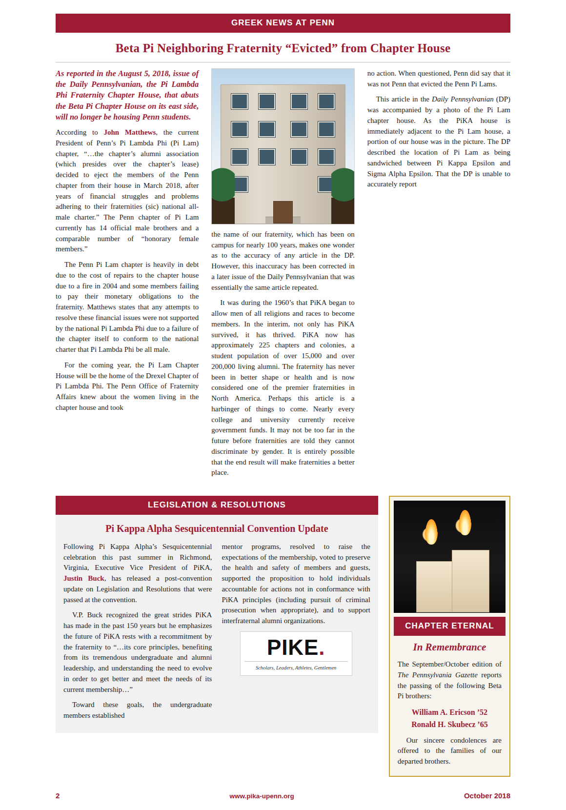Greek News at Penn
Beta Pi Neighboring Fraternity “Evicted” from Chapter House
As reported in the August 5, 2018, issue of the Daily Pennsylvanian, the Pi Lambda Phi Fraternity Chapter House, that abuts the Beta Pi Chapter House on its east side, will no longer be housing Penn students.
According to John Matthews, the current President of Penn’s Pi Lambda Phi (Pi Lam) chapter, “…the chapter’s alumni association (which presides over the chapter’s lease) decided to eject the members of the Penn chapter from their house in March 2018, after years of financial struggles and problems adhering to their fraternities (sic) national all-male charter.” The Penn chapter of Pi Lam currently has 14 official male brothers and a comparable number of “honorary female members.”
The Penn Pi Lam chapter is heavily in debt due to the cost of repairs to the chapter house due to a fire in 2004 and some members failing to pay their monetary obligations to the fraternity. Matthews states that any attempts to resolve these financial issues were not supported by the national Pi Lambda Phi due to a failure of the chapter itself to conform to the national charter that Pi Lambda Phi be all male.
For the coming year, the Pi Lam Chapter House will be the home of the Drexel Chapter of Pi Lambda Phi. The Penn Office of Fraternity Affairs knew about the women living in the chapter house and took
the name of our fraternity, which has been on campus for nearly 100 years, makes one wonder as to the accuracy of any article in the DP. However, this inaccuracy has been corrected in a later issue of the Daily Pennsylvanian that was essentially the same article repeated.
It was during the 1960’s that PiKA began to allow men of all religions and races to become members. In the interim, not only has PiKA survived, it has thrived. PiKA now has approximately 225 chapters and colonies, a student population of over 15,000 and over 200,000 living alumni. The fraternity has never been in better shape or health and is now considered one of the premier fraternities in North America. Perhaps this article is a harbinger of things to come. Nearly every college and university currently receive government funds. It may not be too far in the future before fraternities are told they cannot discriminate by gender. It is entirely possible that the end result will make fraternities a better place.
no action. When questioned, Penn did say that it was not Penn that evicted the Penn Pi Lams.
This article in the Daily Pennsylvanian (DP) was accompanied by a photo of the Pi Lam chapter house. As the PiKA house is immediately adjacent to the Pi Lam house, a portion of our house was in the picture. The DP described the location of Pi Lam as being sandwiched between Pi Kappa Epsilon and Sigma Alpha Epsilon. That the DP is unable to accurately report
Legislation & Resolutions
Pi Kappa Alpha Sesquicentennial Convention Update
Following Pi Kappa Alpha’s Sesquicentennial celebration this past summer in Richmond, Virginia, Executive Vice President of PiKA, Justin Buck, has released a post-convention update on Legislation and Resolutions that were passed at the convention.
V.P. Buck recognized the great strides PiKA has made in the past 150 years but he emphasizes the future of PiKA rests with a recommitment by the fraternity to “…its core principles, benefiting from its tremendous undergraduate and alumni leadership, and understanding the need to evolve in order to get better and meet the needs of its current membership…”
Toward these goals, the undergraduate members established
mentor programs, resolved to raise the expectations of the membership, voted to preserve the health and safety of members and guests, supported the proposition to hold individuals accountable for actions not in conformance with PiKA principles (including pursuit of criminal prosecution when appropriate), and to support interfraternal alumni organizations.
PIKE.
Scholars, Leaders, Athletes, Gentlemen
Chapter Eternal
In Remembrance
The September/October edition of The Pennsylvania Gazette reports the passing of the following Beta Pi brothers:
William A. Ericson ’52
Ronald H. Skubecz ’65
Our sincere condolences are offered to the families of our departed brothers.
2
www.pika-upenn.org
October 2018